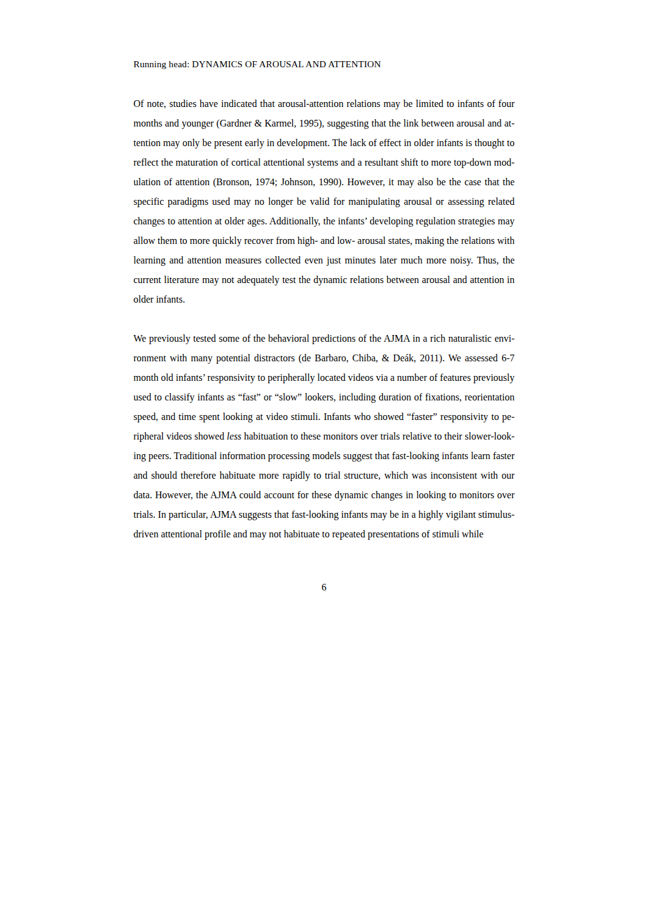Running head: DYNAMICS OF AROUSAL AND ATTENTION
Of note, studies have indicated that arousal-attention relations may be limited to infants of four months and younger (Gardner & Karmel, 1995), suggesting that the link between arousal and attention may only be present early in development. The lack of effect in older infants is thought to reflect the maturation of cortical attentional systems and a resultant shift to more top-down modulation of attention (Bronson, 1974; Johnson, 1990). However, it may also be the case that the specific paradigms used may no longer be valid for manipulating arousal or assessing related changes to attention at older ages. Additionally, the infants’ developing regulation strategies may allow them to more quickly recover from high- and low- arousal states, making the relations with learning and attention measures collected even just minutes later much more noisy. Thus, the current literature may not adequately test the dynamic relations between arousal and attention in older infants.
We previously tested some of the behavioral predictions of the AJMA in a rich naturalistic environment with many potential distractors (de Barbaro, Chiba, & Deák, 2011). We assessed 6-7 month old infants’ responsivity to peripherally located videos via a number of features previously used to classify infants as “fast” or “slow” lookers, including duration of fixations, reorientation speed, and time spent looking at video stimuli. Infants who showed “faster” responsivity to peripheral videos showed less habituation to these monitors over trials relative to their slower-looking peers. Traditional information processing models suggest that fast-looking infants learn faster and should therefore habituate more rapidly to trial structure, which was inconsistent with our data. However, the AJMA could account for these dynamic changes in looking to monitors over trials. In particular, AJMA suggests that fast-looking infants may be in a highly vigilant stimulus-driven attentional profile and may not habituate to repeated presentations of stimuli while
6